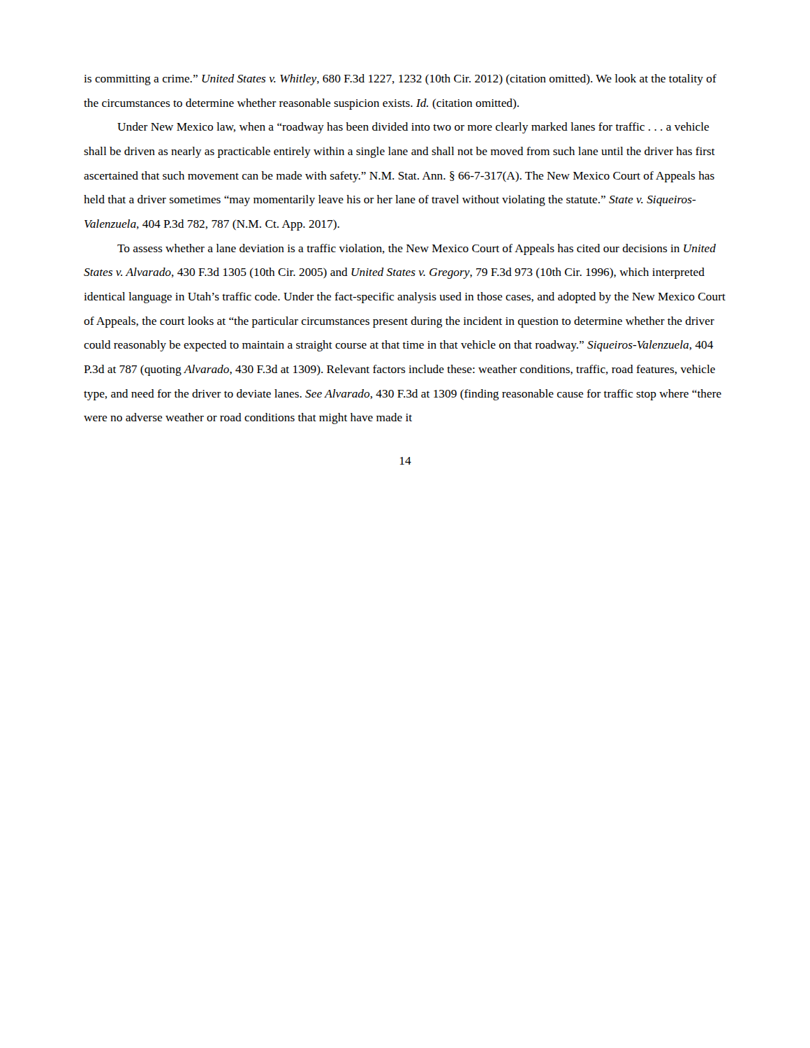is committing a crime.” United States v. Whitley, 680 F.3d 1227, 1232 (10th Cir. 2012) (citation omitted). We look at the totality of the circumstances to determine whether reasonable suspicion exists. Id. (citation omitted).
Under New Mexico law, when a “roadway has been divided into two or more clearly marked lanes for traffic . . . a vehicle shall be driven as nearly as practicable entirely within a single lane and shall not be moved from such lane until the driver has first ascertained that such movement can be made with safety.” N.M. Stat. Ann. § 66-7-317(A). The New Mexico Court of Appeals has held that a driver sometimes “may momentarily leave his or her lane of travel without violating the statute.” State v. Siqueiros-Valenzuela, 404 P.3d 782, 787 (N.M. Ct. App. 2017).
To assess whether a lane deviation is a traffic violation, the New Mexico Court of Appeals has cited our decisions in United States v. Alvarado, 430 F.3d 1305 (10th Cir. 2005) and United States v. Gregory, 79 F.3d 973 (10th Cir. 1996), which interpreted identical language in Utah’s traffic code. Under the fact-specific analysis used in those cases, and adopted by the New Mexico Court of Appeals, the court looks at “the particular circumstances present during the incident in question to determine whether the driver could reasonably be expected to maintain a straight course at that time in that vehicle on that roadway.” Siqueiros-Valenzuela, 404 P.3d at 787 (quoting Alvarado, 430 F.3d at 1309). Relevant factors include these: weather conditions, traffic, road features, vehicle type, and need for the driver to deviate lanes. See Alvarado, 430 F.3d at 1309 (finding reasonable cause for traffic stop where “there were no adverse weather or road conditions that might have made it
14